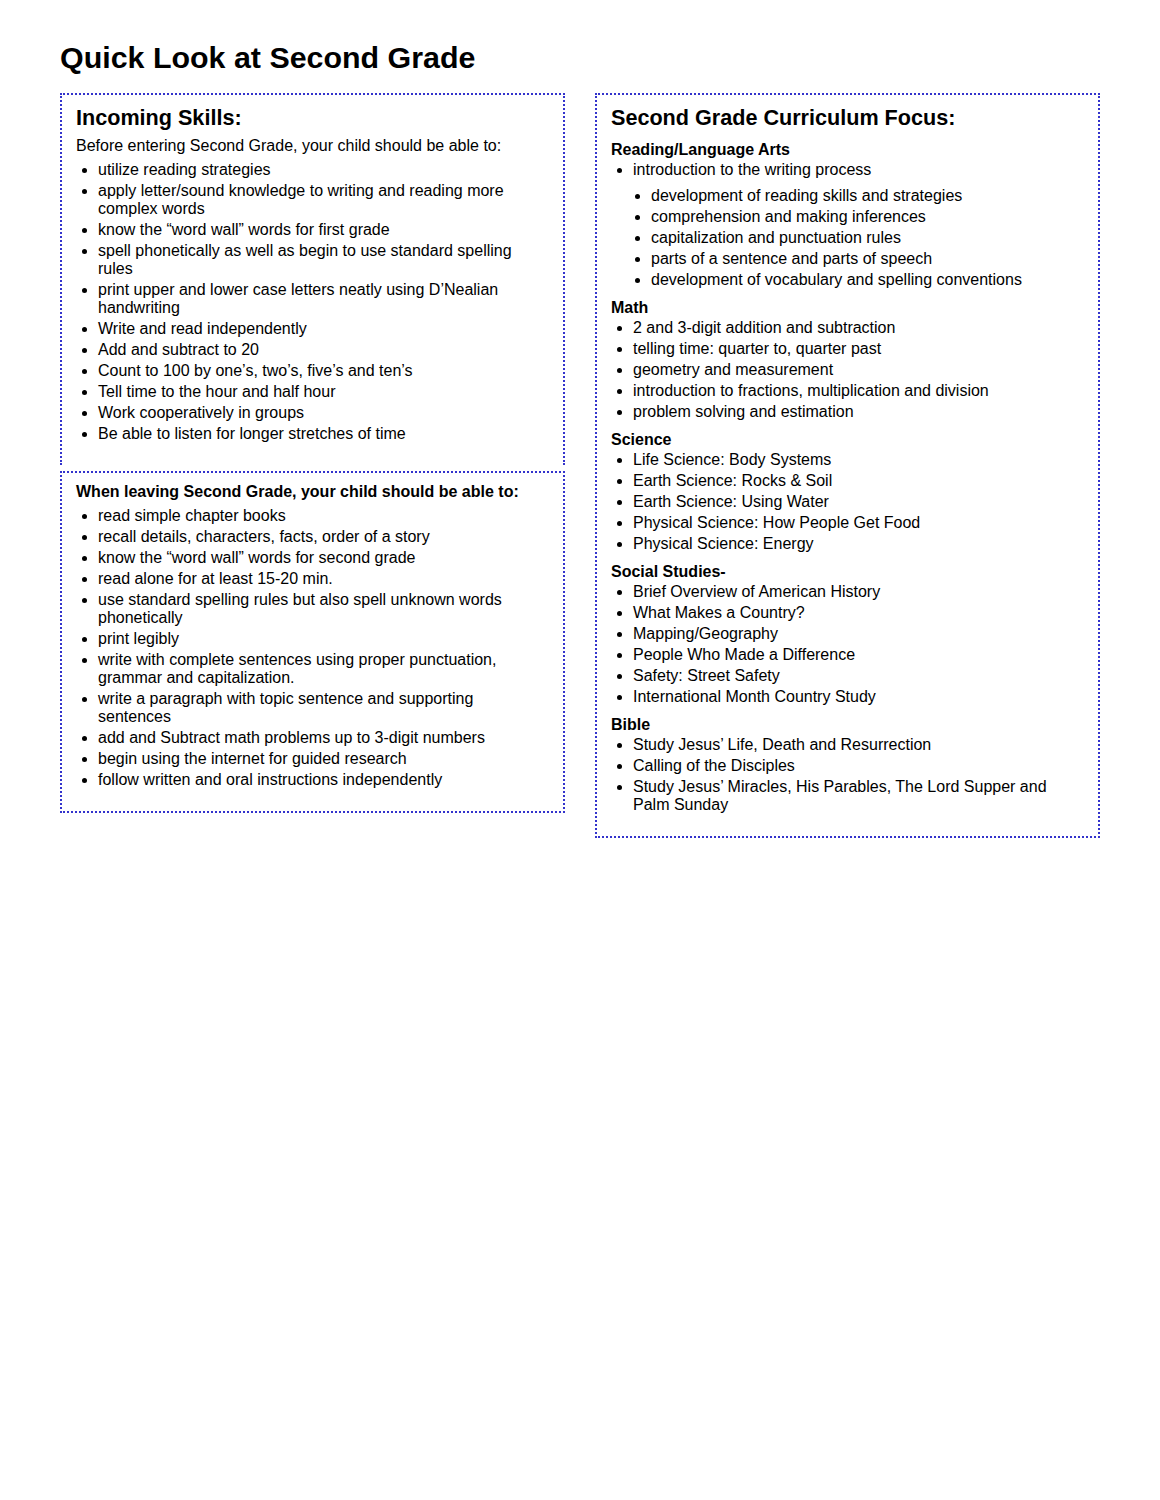Quick Look at Second Grade
Incoming Skills:
Before entering Second Grade, your child should be able to:
utilize reading strategies
apply letter/sound knowledge to writing and reading more complex words
know the “word wall” words for first grade
spell phonetically as well as begin to use standard spelling rules
print upper and lower case letters neatly using D’Nealian handwriting
Write and read independently
Add and subtract to 20
Count to 100 by one’s, two’s, five’s and ten’s
Tell time to the hour and half hour
Work cooperatively in groups
Be able to listen for longer stretches of time
When leaving Second Grade, your child should be able to:
read simple chapter books
recall details, characters, facts, order of a story
know the “word wall” words for second grade
read alone for at least 15-20 min.
use standard spelling rules but also spell unknown words phonetically
print legibly
write with complete sentences using proper punctuation, grammar and capitalization.
write a paragraph with topic sentence and supporting sentences
add and Subtract math problems up to 3-digit numbers
begin using the internet for guided research
follow written and oral instructions independently
Second Grade Curriculum Focus:
Reading/Language Arts
introduction to the writing process
development of reading skills and strategies
comprehension and making inferences
capitalization and punctuation rules
parts of a sentence and parts of speech
development of vocabulary and spelling conventions
Math
2 and 3-digit addition and subtraction
telling time: quarter to, quarter past
geometry and measurement
introduction to fractions, multiplication and division
problem solving and estimation
Science
Life Science: Body Systems
Earth Science: Rocks & Soil
Earth Science: Using Water
Physical Science: How People Get Food
Physical Science: Energy
Social Studies-
Brief Overview of American History
What Makes a Country?
Mapping/Geography
People Who Made a Difference
Safety: Street Safety
International Month Country Study
Bible
Study Jesus’ Life, Death and Resurrection
Calling of the Disciples
Study Jesus’ Miracles, His Parables, The Lord Supper and Palm Sunday